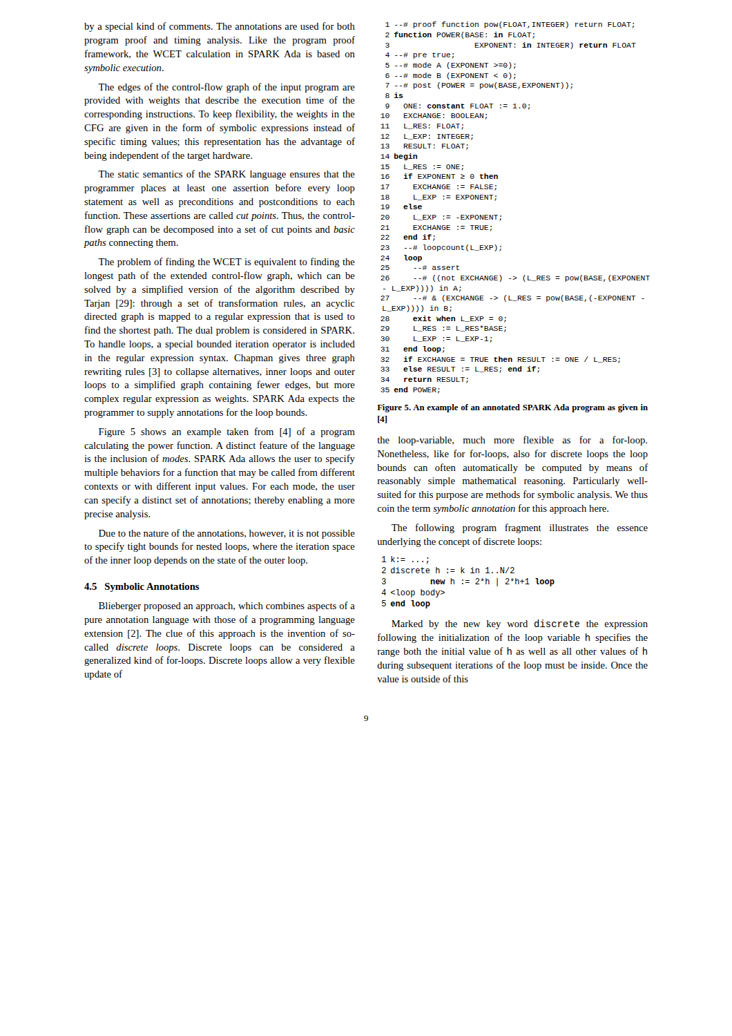by a special kind of comments. The annotations are used for both program proof and timing analysis. Like the program proof framework, the WCET calculation in SPARK Ada is based on symbolic execution.
The edges of the control-flow graph of the input program are provided with weights that describe the execution time of the corresponding instructions. To keep flexibility, the weights in the CFG are given in the form of symbolic expressions instead of specific timing values; this representation has the advantage of being independent of the target hardware.
The static semantics of the SPARK language ensures that the programmer places at least one assertion before every loop statement as well as preconditions and postconditions to each function. These assertions are called cut points. Thus, the control-flow graph can be decomposed into a set of cut points and basic paths connecting them.
The problem of finding the WCET is equivalent to finding the longest path of the extended control-flow graph, which can be solved by a simplified version of the algorithm described by Tarjan [29]: through a set of transformation rules, an acyclic directed graph is mapped to a regular expression that is used to find the shortest path. The dual problem is considered in SPARK. To handle loops, a special bounded iteration operator is included in the regular expression syntax. Chapman gives three graph rewriting rules [3] to collapse alternatives, inner loops and outer loops to a simplified graph containing fewer edges, but more complex regular expression as weights. SPARK Ada expects the programmer to supply annotations for the loop bounds.
Figure 5 shows an example taken from [4] of a program calculating the power function. A distinct feature of the language is the inclusion of modes. SPARK Ada allows the user to specify multiple behaviors for a function that may be called from different contexts or with different input values. For each mode, the user can specify a distinct set of annotations; thereby enabling a more precise analysis.
Due to the nature of the annotations, however, it is not possible to specify tight bounds for nested loops, where the iteration space of the inner loop depends on the state of the outer loop.
4.5 Symbolic Annotations
Blieberger proposed an approach, which combines aspects of a pure annotation language with those of a programming language extension [2]. The clue of this approach is the invention of so-called discrete loops. Discrete loops can be considered a generalized kind of for-loops. Discrete loops allow a very flexible update of
1--# proof function pow(FLOAT,INTEGER) return FLOAT; 2 function POWER(BASE: in FLOAT; 3 EXPONENT: in INTEGER) return FLOAT 4--# pre true; 5--# mode A (EXPONENT >=0); 6--# mode B (EXPONENT < 0); 7--# post (POWER = pow(BASE,EXPONENT)); 8 is 9 ONE: constant FLOAT := 1.0; 10 EXCHANGE: BOOLEAN; 11 L_RES: FLOAT; 12 L_EXP: INTEGER; 13 RESULT: FLOAT; 14 begin 15 L_RES := ONE; 16 if EXPONENT ≥ 0 then 17 EXCHANGE := FALSE; 18 L_EXP := EXPONENT; 19 else 20 L_EXP := -EXPONENT; 21 EXCHANGE := TRUE; 22 end if; 23 --# loopcount(L_EXP); 24 loop 25 --# assert 26 --# ((not EXCHANGE) -> (L_RES = pow(BASE,(EXPONENT - L_EXP)))) in A; 27 --# & (EXCHANGE -> (L_RES = pow(BASE,(-EXPONENT - L_EXP)))) in B; 28 exit when L_EXP = 0; 29 L_RES := L_RES*BASE; 30 L_EXP := L_EXP-1; 31 end loop; 32 if EXCHANGE = TRUE then RESULT := ONE / L_RES; 33 else RESULT := L_RES; end if; 34 return RESULT; 35 end POWER;
Figure 5. An example of an annotated SPARK Ada program as given in [4]
the loop-variable, much more flexible as for a for-loop. Nonetheless, like for for-loops, also for discrete loops the loop bounds can often automatically be computed by means of reasonably simple mathematical reasoning. Particularly well-suited for this purpose are methods for symbolic analysis. We thus coin the term symbolic annotation for this approach here.
The following program fragment illustrates the essence underlying the concept of discrete loops:
1k:= ...; 2discrete h := k in 1..N/2 3 new h := 2*h | 2*h+1 loop 4<loop body> 5 end loop
Marked by the new key word discrete the expression following the initialization of the loop variable h specifies the range both the initial value of h as well as all other values of h during subsequent iterations of the loop must be inside. Once the value is outside of this
9